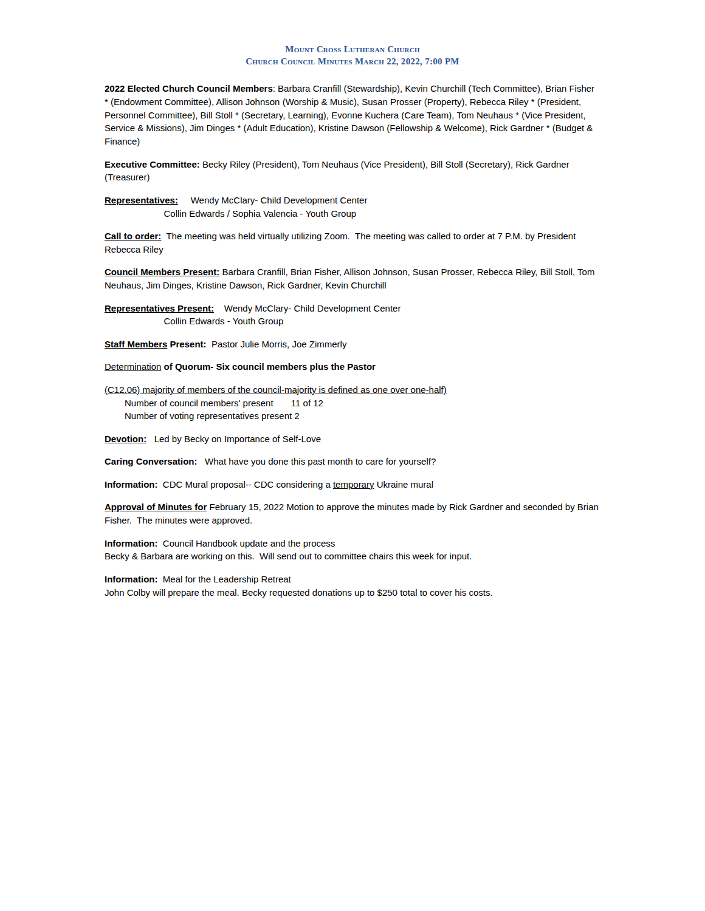Mount Cross Lutheran Church
Church Council Minutes March 22, 2022, 7:00 PM
2022 Elected Church Council Members: Barbara Cranfill (Stewardship), Kevin Churchill (Tech Committee), Brian Fisher * (Endowment Committee), Allison Johnson (Worship & Music), Susan Prosser (Property), Rebecca Riley * (President, Personnel Committee), Bill Stoll * (Secretary, Learning), Evonne Kuchera (Care Team), Tom Neuhaus * (Vice President, Service & Missions), Jim Dinges * (Adult Education), Kristine Dawson (Fellowship & Welcome), Rick Gardner * (Budget & Finance)
Executive Committee: Becky Riley (President), Tom Neuhaus (Vice President), Bill Stoll (Secretary), Rick Gardner (Treasurer)
Representatives: Wendy McClary- Child Development Center
Collin Edwards / Sophia Valencia - Youth Group
Call to order: The meeting was held virtually utilizing Zoom. The meeting was called to order at 7 P.M. by President Rebecca Riley
Council Members Present: Barbara Cranfill, Brian Fisher, Allison Johnson, Susan Prosser, Rebecca Riley, Bill Stoll, Tom Neuhaus, Jim Dinges, Kristine Dawson, Rick Gardner, Kevin Churchill
Representatives Present: Wendy McClary- Child Development Center
Collin Edwards - Youth Group
Staff Members Present: Pastor Julie Morris, Joe Zimmerly
Determination of Quorum- Six council members plus the Pastor
(C12.06) majority of members of the council-majority is defined as one over one-half)
Number of council members' present 11 of 12
Number of voting representatives present 2
Devotion: Led by Becky on Importance of Self-Love
Caring Conversation: What have you done this past month to care for yourself?
Information: CDC Mural proposal-- CDC considering a temporary Ukraine mural
Approval of Minutes for February 15, 2022 Motion to approve the minutes made by Rick Gardner and seconded by Brian Fisher. The minutes were approved.
Information: Council Handbook update and the process
Becky & Barbara are working on this. Will send out to committee chairs this week for input.
Information: Meal for the Leadership Retreat
John Colby will prepare the meal. Becky requested donations up to $250 total to cover his costs.